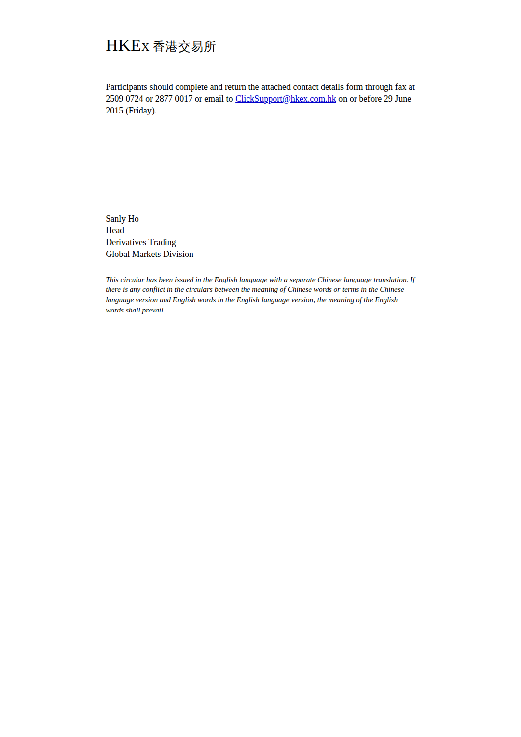HKE X香港交易所
Participants should complete and return the attached contact details form through fax at 2509 0724 or 2877 0017 or email to ClickSupport@hkex.com.hk on or before 29 June 2015 (Friday).
Sanly Ho
Head
Derivatives Trading
Global Markets Division
This circular has been issued in the English language with a separate Chinese language translation. If there is any conflict in the circulars between the meaning of Chinese words or terms in the Chinese language version and English words in the English language version, the meaning of the English words shall prevail